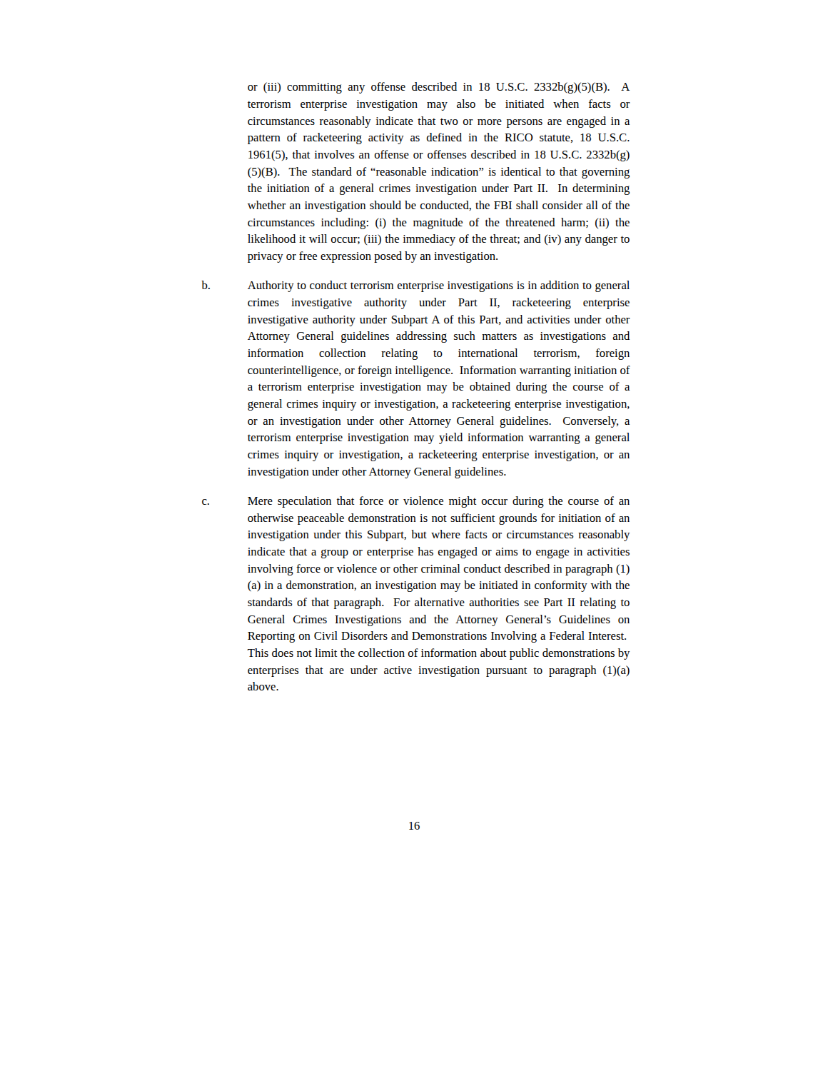or (iii) committing any offense described in 18 U.S.C. 2332b(g)(5)(B). A terrorism enterprise investigation may also be initiated when facts or circumstances reasonably indicate that two or more persons are engaged in a pattern of racketeering activity as defined in the RICO statute, 18 U.S.C. 1961(5), that involves an offense or offenses described in 18 U.S.C. 2332b(g)(5)(B). The standard of “reasonable indication” is identical to that governing the initiation of a general crimes investigation under Part II. In determining whether an investigation should be conducted, the FBI shall consider all of the circumstances including: (i) the magnitude of the threatened harm; (ii) the likelihood it will occur; (iii) the immediacy of the threat; and (iv) any danger to privacy or free expression posed by an investigation.
b.
Authority to conduct terrorism enterprise investigations is in addition to general crimes investigative authority under Part II, racketeering enterprise investigative authority under Subpart A of this Part, and activities under other Attorney General guidelines addressing such matters as investigations and information collection relating to international terrorism, foreign counterintelligence, or foreign intelligence. Information warranting initiation of a terrorism enterprise investigation may be obtained during the course of a general crimes inquiry or investigation, a racketeering enterprise investigation, or an investigation under other Attorney General guidelines. Conversely, a terrorism enterprise investigation may yield information warranting a general crimes inquiry or investigation, a racketeering enterprise investigation, or an investigation under other Attorney General guidelines.
c.
Mere speculation that force or violence might occur during the course of an otherwise peaceable demonstration is not sufficient grounds for initiation of an investigation under this Subpart, but where facts or circumstances reasonably indicate that a group or enterprise has engaged or aims to engage in activities involving force or violence or other criminal conduct described in paragraph (1)(a) in a demonstration, an investigation may be initiated in conformity with the standards of that paragraph. For alternative authorities see Part II relating to General Crimes Investigations and the Attorney General’s Guidelines on Reporting on Civil Disorders and Demonstrations Involving a Federal Interest. This does not limit the collection of information about public demonstrations by enterprises that are under active investigation pursuant to paragraph (1)(a) above.
16